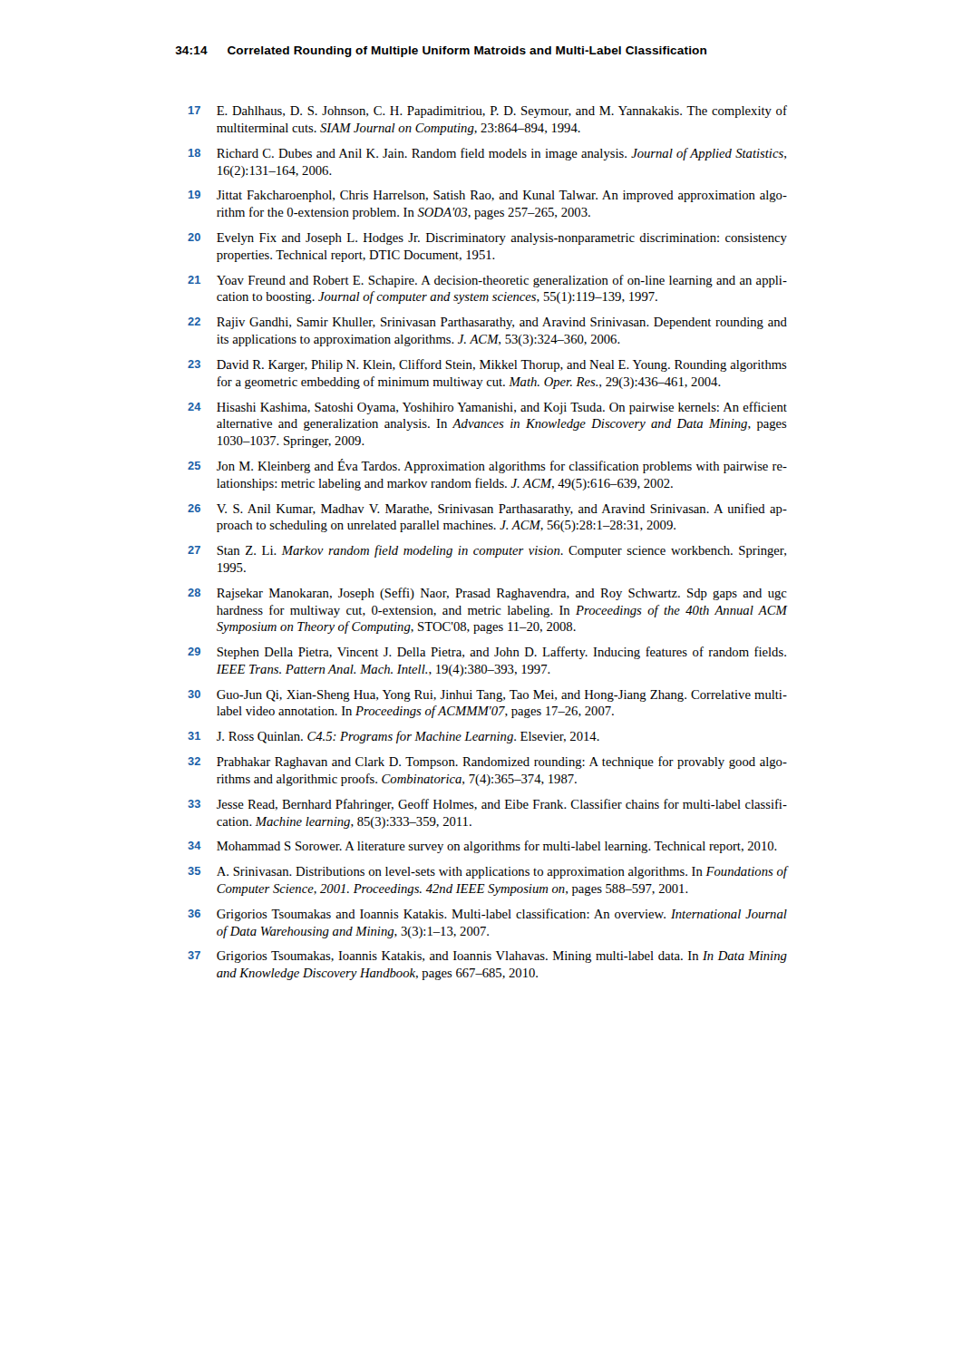34:14 Correlated Rounding of Multiple Uniform Matroids and Multi-Label Classification
17 E. Dahlhaus, D. S. Johnson, C. H. Papadimitriou, P. D. Seymour, and M. Yannakakis. The complexity of multiterminal cuts. SIAM Journal on Computing, 23:864–894, 1994.
18 Richard C. Dubes and Anil K. Jain. Random field models in image analysis. Journal of Applied Statistics, 16(2):131–164, 2006.
19 Jittat Fakcharoenphol, Chris Harrelson, Satish Rao, and Kunal Talwar. An improved approximation algorithm for the 0-extension problem. In SODA'03, pages 257–265, 2003.
20 Evelyn Fix and Joseph L. Hodges Jr. Discriminatory analysis-nonparametric discrimination: consistency properties. Technical report, DTIC Document, 1951.
21 Yoav Freund and Robert E. Schapire. A decision-theoretic generalization of on-line learning and an application to boosting. Journal of computer and system sciences, 55(1):119–139, 1997.
22 Rajiv Gandhi, Samir Khuller, Srinivasan Parthasarathy, and Aravind Srinivasan. Dependent rounding and its applications to approximation algorithms. J. ACM, 53(3):324–360, 2006.
23 David R. Karger, Philip N. Klein, Clifford Stein, Mikkel Thorup, and Neal E. Young. Rounding algorithms for a geometric embedding of minimum multiway cut. Math. Oper. Res., 29(3):436–461, 2004.
24 Hisashi Kashima, Satoshi Oyama, Yoshihiro Yamanishi, and Koji Tsuda. On pairwise kernels: An efficient alternative and generalization analysis. In Advances in Knowledge Discovery and Data Mining, pages 1030–1037. Springer, 2009.
25 Jon M. Kleinberg and Éva Tardos. Approximation algorithms for classification problems with pairwise relationships: metric labeling and markov random fields. J. ACM, 49(5):616–639, 2002.
26 V. S. Anil Kumar, Madhav V. Marathe, Srinivasan Parthasarathy, and Aravind Srinivasan. A unified approach to scheduling on unrelated parallel machines. J. ACM, 56(5):28:1–28:31, 2009.
27 Stan Z. Li. Markov random field modeling in computer vision. Computer science workbench. Springer, 1995.
28 Rajsekar Manokaran, Joseph (Seffi) Naor, Prasad Raghavendra, and Roy Schwartz. Sdp gaps and ugc hardness for multiway cut, 0-extension, and metric labeling. In Proceedings of the 40th Annual ACM Symposium on Theory of Computing, STOC'08, pages 11–20, 2008.
29 Stephen Della Pietra, Vincent J. Della Pietra, and John D. Lafferty. Inducing features of random fields. IEEE Trans. Pattern Anal. Mach. Intell., 19(4):380–393, 1997.
30 Guo-Jun Qi, Xian-Sheng Hua, Yong Rui, Jinhui Tang, Tao Mei, and Hong-Jiang Zhang. Correlative multi-label video annotation. In Proceedings of ACMMM'07, pages 17–26, 2007.
31 J. Ross Quinlan. C4.5: Programs for Machine Learning. Elsevier, 2014.
32 Prabhakar Raghavan and Clark D. Tompson. Randomized rounding: A technique for provably good algorithms and algorithmic proofs. Combinatorica, 7(4):365–374, 1987.
33 Jesse Read, Bernhard Pfahringer, Geoff Holmes, and Eibe Frank. Classifier chains for multi-label classification. Machine learning, 85(3):333–359, 2011.
34 Mohammad S Sorower. A literature survey on algorithms for multi-label learning. Technical report, 2010.
35 A. Srinivasan. Distributions on level-sets with applications to approximation algorithms. In Foundations of Computer Science, 2001. Proceedings. 42nd IEEE Symposium on, pages 588–597, 2001.
36 Grigorios Tsoumakas and Ioannis Katakis. Multi-label classification: An overview. International Journal of Data Warehousing and Mining, 3(3):1–13, 2007.
37 Grigorios Tsoumakas, Ioannis Katakis, and Ioannis Vlahavas. Mining multi-label data. In In Data Mining and Knowledge Discovery Handbook, pages 667–685, 2010.